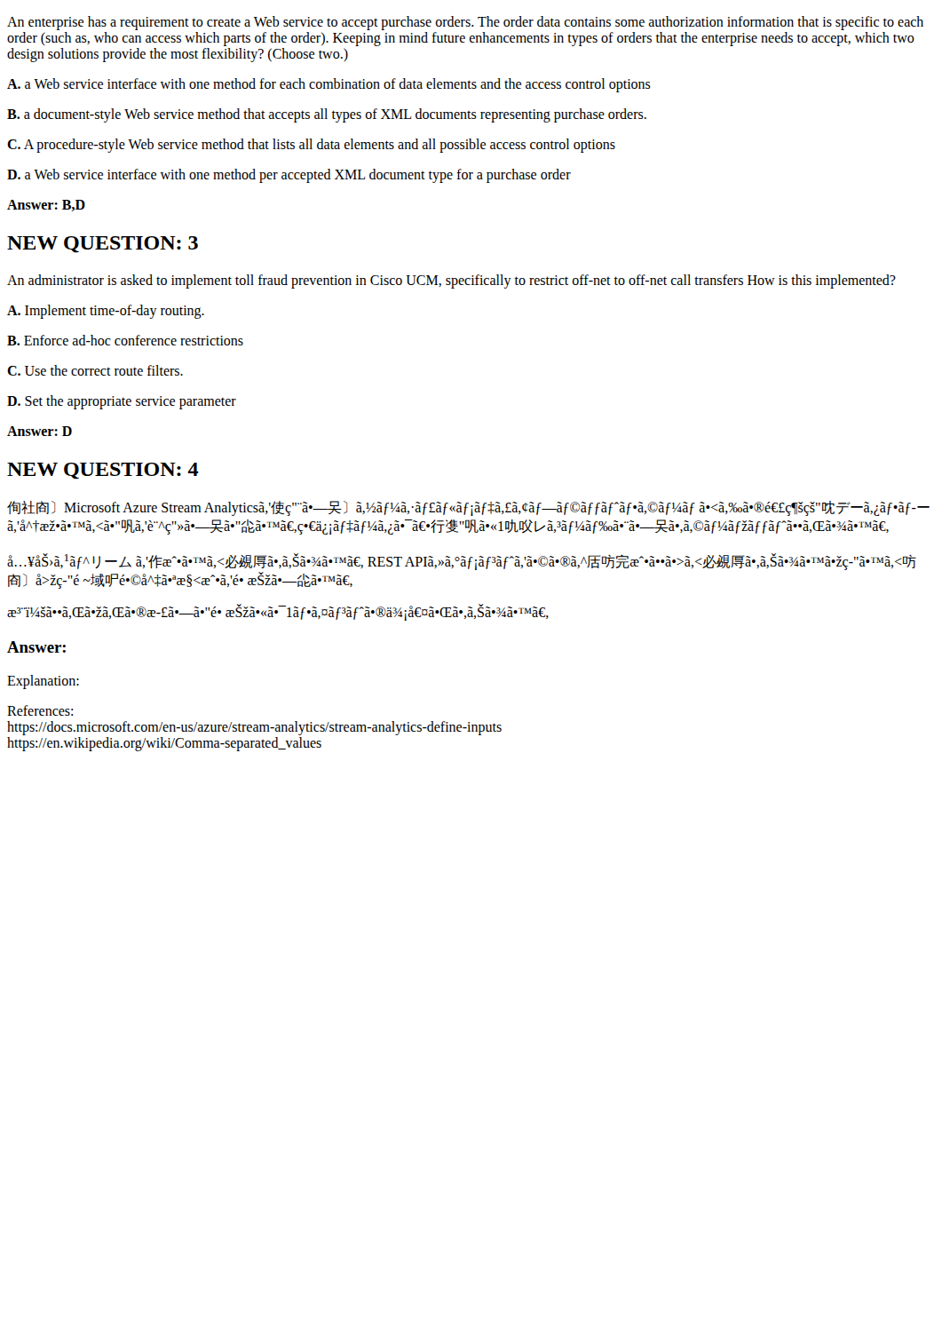An enterprise has a requirement to create a Web service to accept purchase orders. The order data contains some authorization information that is specific to each order (such as, who can access which parts of the order). Keeping in mind future enhancements in types of orders that the enterprise needs to accept, which two design solutions provide the most flexibility? (Choose two.)
A. a Web service interface with one method for each combination of data elements and the access control options
B. a document-style Web service method that accepts all types of XML documents representing purchase orders.
C. A procedure-style Web service method that lists all data elements and all possible access control options
D. a Web service interface with one method per accepted XML document type for a purchase order
Answer: B,D
NEW QUESTION: 3
An administrator is asked to implement toll fraud prevention in Cisco UCM, specifically to restrict off-net to off-net call transfers How is this implemented?
A. Implement time-of-day routing.
B. Enforce ad-hoc conference restrictions
C. Use the correct route filters.
D. Set the appropriate service parameter
Answer: D
NEW QUESTION: 4
侚社㕯〕Microsoft Azure Stream Analyticsã,'使ç"¨ã•—㕦〕ã,½ãƒ¼ã,·ãƒ£ãƒ«ãƒ¡ãƒ‡ã,£ã,¢ãƒ—ãƒ©ãƒƒãƒˆãƒ•ã,©ãƒ¼ãƒ ã•<ã,‰ã•®é€£ç¶šçš"㕪デーã,¿ãƒ•ãƒ-ーã,'å^†æž•ã•™ã,<ã•"㕨ã,'è¨^ç"»ã•—㕦ã•"㕾ã•™ã€,ç•€ä¿¡ãƒ‡ãƒ¼ã,¿ã•¯ã€•行㕠"㕨ã•«1㕤㕮レã,³ãƒ¼ãƒ‰ã•¨ã•—㕦ã•,ã,©ãƒ¼ãƒžãƒƒãƒˆã••ã,Œã•¾ã•™ã€,
å…¥åŠ›ã,1ãƒ^リーム ã,'作æˆ•ã•™ã,<必覕㕌ã•,ã,Šã•¾ã•™ã€, REST APIã,»ã,°ãƒ¡ãƒ³ãƒˆã,'ã•©ã•®ã,^㕆㕫完æˆ•ã••ã•>ã,<必覕㕌ã•,ã,Šã•¾ã•™ã•žç-"ã•™ã,<㕫㕯〕å>žç-"é ~域㕧é•©å^‡ã•ªæ§<æˆ•ã,'é• æŠžã•—㕾ã•™ã€,
æ³¨ï¼šã••ã,Œã•žã,Œã•®æ-£ã•—ã•"é• æŠžã•«ã•¯1ãƒ•ã,¤ãƒ³ãƒˆã•®ä¾¡å€¤ã•Œã•,ã,Šã•¾ã•™ã€,
Answer:
Explanation:
References:
https://docs.microsoft.com/en-us/azure/stream-analytics/stream-analytics-define-inputs
https://en.wikipedia.org/wiki/Comma-separated_values